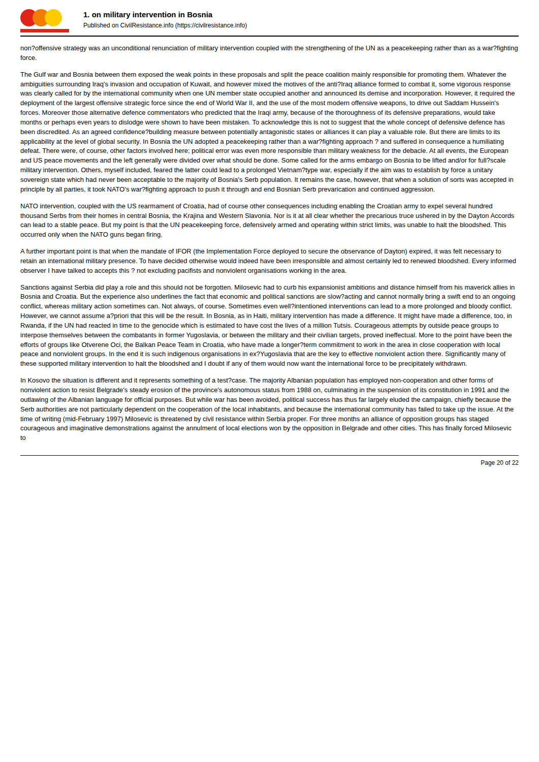1. on military intervention in Bosnia
Published on CivilResistance.info (https://civilresistance.info)
non?offensive strategy was an unconditional renunciation of military intervention coupled with the strengthening of the UN as a peacekeeping rather than as a war?fighting force.
The Gulf war and Bosnia between them exposed the weak points in these proposals and split the peace coalition mainly responsible for promoting them. Whatever the ambiguities surrounding Iraq's invasion and occupation of Kuwait, and however mixed the motives of the anti?Iraq alliance formed to combat it, some vigorous response was clearly called for by the international community when one UN member state occupied another and announced its demise and incorporation. However, it required the deployment of the largest offensive strategic force since the end of World War II, and the use of the most modern offensive weapons, to drive out Saddam Hussein's forces. Moreover those alternative defence commentators who predicted that the Iraqi army, because of the thoroughness of its defensive preparations, would take months or perhaps even years to dislodge were shown to have been mistaken. To acknowledge this is not to suggest that the whole concept of defensive defence has been discredited. As an agreed confidence?building measure between potentially antagonistic states or alliances it can play a valuable role. But there are limits to its applicability at the level of global security. In Bosnia the UN adopted a peacekeeping rather than a war?fighting approach ? and suffered in consequence a humiliating defeat. There were, of course, other factors involved here; political error was even more responsible than military weakness for the debacle. At all events, the European and US peace movements and the left generally were divided over what should be done. Some called for the arms embargo on Bosnia to be lifted and/or for full?scale military intervention. Others, myself included, feared the latter could lead to a prolonged Vietnam?type war, especially if the aim was to establish by force a unitary sovereign state which had never been acceptable to the majority of Bosnia's Serb population. It remains the case, however, that when a solution of sorts was accepted in principle by all parties, it took NATO's war?fighting approach to push it through and end Bosnian Serb prevarication and continued aggression.
NATO intervention, coupled with the US rearmament of Croatia, had of course other consequences including enabling the Croatian army to expel several hundred thousand Serbs from their homes in central Bosnia, the Krajina and Western Slavonia. Nor is it at all clear whether the precarious truce ushered in by the Dayton Accords can lead to a stable peace. But my point is that the UN peacekeeping force, defensively armed and operating within strict limits, was unable to halt the bloodshed. This occurred only when the NATO guns began firing.
A further important point is that when the mandate of IFOR (the Implementation Force deployed to secure the observance of Dayton) expired, it was felt necessary to retain an international military presence. To have decided otherwise would indeed have been irresponsible and almost certainly led to renewed bloodshed. Every informed observer I have talked to accepts this ? not excluding pacifists and nonviolent organisations working in the area.
Sanctions against Serbia did play a role and this should not be forgotten. Milosevic had to curb his expansionist ambitions and distance himself from his maverick allies in Bosnia and Croatia. But the experience also underlines the fact that economic and political sanctions are slow?acting and cannot normally bring a swift end to an ongoing conflict, whereas military action sometimes can. Not always, of course. Sometimes even well?intentioned interventions can lead to a more prolonged and bloody conflict. However, we cannot assume a?priori that this will be the result. In Bosnia, as in Haiti, military intervention has made a difference. It might have made a difference, too, in Rwanda, if the UN had reacted in time to the genocide which is estimated to have cost the lives of a million Tutsis. Courageous attempts by outside peace groups to interpose themselves between the combatants in former Yugoslavia, or between the military and their civilian targets, proved ineffectual. More to the point have been the efforts of groups like Otverene Oci, the Balkan Peace Team in Croatia, who have made a longer?term commitment to work in the area in close cooperation with local peace and nonviolent groups. In the end it is such indigenous organisations in ex?Yugoslavia that are the key to effective nonviolent action there. Significantly many of these supported military intervention to halt the bloodshed and I doubt if any of them would now want the international force to be precipitately withdrawn.
In Kosovo the situation is different and it represents something of a test?case. The majority Albanian population has employed non-cooperation and other forms of nonviolent action to resist Belgrade's steady erosion of the province's autonomous status from 1988 on, culminating in the suspension of its constitution in 1991 and the outlawing of the Albanian language for official purposes. But while war has been avoided, political success has thus far largely eluded the campaign, chiefly because the Serb authorities are not particularly dependent on the cooperation of the local inhabitants, and because the international community has failed to take up the issue. At the time of writing (mid-February 1997) Milosevic is threatened by civil resistance within Serbia proper. For three months an alliance of opposition groups has staged courageous and imaginative demonstrations against the annulment of local elections won by the opposition in Belgrade and other cities. This has finally forced Milosevic to
Page 20 of 22